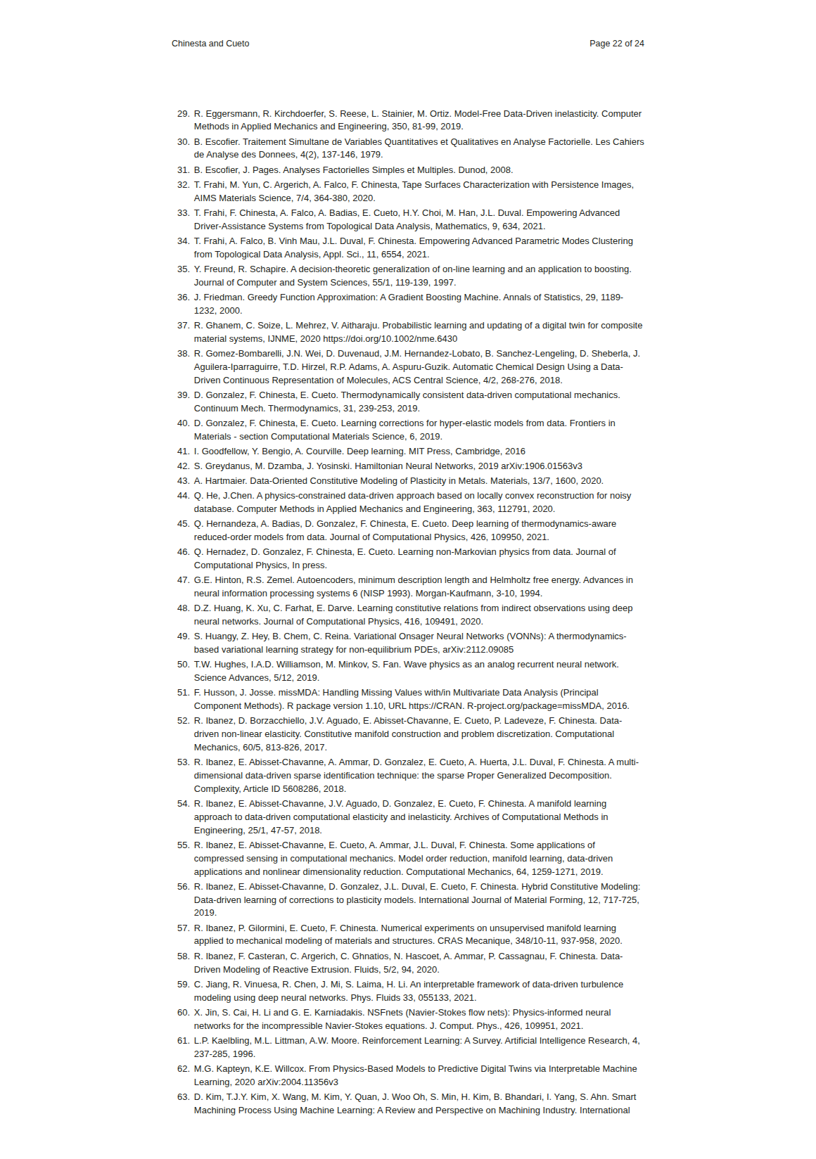Chinesta and Cueto Page 22 of 24
R. Eggersmann, R. Kirchdoerfer, S. Reese, L. Stainier, M. Ortiz. Model-Free Data-Driven inelasticity. Computer Methods in Applied Mechanics and Engineering, 350, 81-99, 2019.
B. Escofier. Traitement Simultane de Variables Quantitatives et Qualitatives en Analyse Factorielle. Les Cahiers de Analyse des Donnees, 4(2), 137-146, 1979.
B. Escofier, J. Pages. Analyses Factorielles Simples et Multiples. Dunod, 2008.
T. Frahi, M. Yun, C. Argerich, A. Falco, F. Chinesta, Tape Surfaces Characterization with Persistence Images, AIMS Materials Science, 7/4, 364-380, 2020.
T. Frahi, F. Chinesta, A. Falco, A. Badias, E. Cueto, H.Y. Choi, M. Han, J.L. Duval. Empowering Advanced Driver-Assistance Systems from Topological Data Analysis, Mathematics, 9, 634, 2021.
T. Frahi, A. Falco, B. Vinh Mau, J.L. Duval, F. Chinesta. Empowering Advanced Parametric Modes Clustering from Topological Data Analysis, Appl. Sci., 11, 6554, 2021.
Y. Freund, R. Schapire. A decision-theoretic generalization of on-line learning and an application to boosting. Journal of Computer and System Sciences, 55/1, 119-139, 1997.
J. Friedman. Greedy Function Approximation: A Gradient Boosting Machine. Annals of Statistics, 29, 1189-1232, 2000.
R. Ghanem, C. Soize, L. Mehrez, V. Aitharaju. Probabilistic learning and updating of a digital twin for composite material systems, IJNME, 2020 https://doi.org/10.1002/nme.6430
R. Gomez-Bombarelli, J.N. Wei, D. Duvenaud, J.M. Hernandez-Lobato, B. Sanchez-Lengeling, D. Sheberla, J. Aguilera-Iparraguirre, T.D. Hirzel, R.P. Adams, A. Aspuru-Guzik. Automatic Chemical Design Using a Data-Driven Continuous Representation of Molecules, ACS Central Science, 4/2, 268-276, 2018.
D. Gonzalez, F. Chinesta, E. Cueto. Thermodynamically consistent data-driven computational mechanics. Continuum Mech. Thermodynamics, 31, 239-253, 2019.
D. Gonzalez, F. Chinesta, E. Cueto. Learning corrections for hyper-elastic models from data. Frontiers in Materials - section Computational Materials Science, 6, 2019.
I. Goodfellow, Y. Bengio, A. Courville. Deep learning. MIT Press, Cambridge, 2016
S. Greydanus, M. Dzamba, J. Yosinski. Hamiltonian Neural Networks, 2019 arXiv:1906.01563v3
A. Hartmaier. Data-Oriented Constitutive Modeling of Plasticity in Metals. Materials, 13/7, 1600, 2020.
Q. He, J.Chen. A physics-constrained data-driven approach based on locally convex reconstruction for noisy database. Computer Methods in Applied Mechanics and Engineering, 363, 112791, 2020.
Q. Hernandeza, A. Badias, D. Gonzalez, F. Chinesta, E. Cueto. Deep learning of thermodynamics-aware reduced-order models from data. Journal of Computational Physics, 426, 109950, 2021.
Q. Hernadez, D. Gonzalez, F. Chinesta, E. Cueto. Learning non-Markovian physics from data. Journal of Computational Physics, In press.
G.E. Hinton, R.S. Zemel. Autoencoders, minimum description length and Helmholtz free energy. Advances in neural information processing systems 6 (NISP 1993). Morgan-Kaufmann, 3-10, 1994.
D.Z. Huang, K. Xu, C. Farhat, E. Darve. Learning constitutive relations from indirect observations using deep neural networks. Journal of Computational Physics, 416, 109491, 2020.
S. Huangy, Z. Hey, B. Chem, C. Reina. Variational Onsager Neural Networks (VONNs): A thermodynamics-based variational learning strategy for non-equilibrium PDEs, arXiv:2112.09085
T.W. Hughes, I.A.D. Williamson, M. Minkov, S. Fan. Wave physics as an analog recurrent neural network. Science Advances, 5/12, 2019.
F. Husson, J. Josse. missMDA: Handling Missing Values with/in Multivariate Data Analysis (Principal Component Methods). R package version 1.10, URL https://CRAN. R-project.org/package=missMDA, 2016.
R. Ibanez, D. Borzacchiello, J.V. Aguado, E. Abisset-Chavanne, E. Cueto, P. Ladeveze, F. Chinesta. Data-driven non-linear elasticity. Constitutive manifold construction and problem discretization. Computational Mechanics, 60/5, 813-826, 2017.
R. Ibanez, E. Abisset-Chavanne, A. Ammar, D. Gonzalez, E. Cueto, A. Huerta, J.L. Duval, F. Chinesta. A multi-dimensional data-driven sparse identification technique: the sparse Proper Generalized Decomposition. Complexity, Article ID 5608286, 2018.
R. Ibanez, E. Abisset-Chavanne, J.V. Aguado, D. Gonzalez, E. Cueto, F. Chinesta. A manifold learning approach to data-driven computational elasticity and inelasticity. Archives of Computational Methods in Engineering, 25/1, 47-57, 2018.
R. Ibanez, E. Abisset-Chavanne, E. Cueto, A. Ammar, J.L. Duval, F. Chinesta. Some applications of compressed sensing in computational mechanics. Model order reduction, manifold learning, data-driven applications and nonlinear dimensionality reduction. Computational Mechanics, 64, 1259-1271, 2019.
R. Ibanez, E. Abisset-Chavanne, D. Gonzalez, J.L. Duval, E. Cueto, F. Chinesta. Hybrid Constitutive Modeling: Data-driven learning of corrections to plasticity models. International Journal of Material Forming, 12, 717-725, 2019.
R. Ibanez, P. Gilormini, E. Cueto, F. Chinesta. Numerical experiments on unsupervised manifold learning applied to mechanical modeling of materials and structures. CRAS Mecanique, 348/10-11, 937-958, 2020.
R. Ibanez, F. Casteran, C. Argerich, C. Ghnatios, N. Hascoet, A. Ammar, P. Cassagnau, F. Chinesta. Data-Driven Modeling of Reactive Extrusion. Fluids, 5/2, 94, 2020.
C. Jiang, R. Vinuesa, R. Chen, J. Mi, S. Laima, H. Li. An interpretable framework of data-driven turbulence modeling using deep neural networks. Phys. Fluids 33, 055133, 2021.
X. Jin, S. Cai, H. Li and G. E. Karniadakis. NSFnets (Navier-Stokes flow nets): Physics-informed neural networks for the incompressible Navier-Stokes equations. J. Comput. Phys., 426, 109951, 2021.
L.P. Kaelbling, M.L. Littman, A.W. Moore. Reinforcement Learning: A Survey. Artificial Intelligence Research, 4, 237-285, 1996.
M.G. Kapteyn, K.E. Willcox. From Physics-Based Models to Predictive Digital Twins via Interpretable Machine Learning, 2020 arXiv:2004.11356v3
D. Kim, T.J.Y. Kim, X. Wang, M. Kim, Y. Quan, J. Woo Oh, S. Min, H. Kim, B. Bhandari, I. Yang, S. Ahn. Smart Machining Process Using Machine Learning: A Review and Perspective on Machining Industry. International